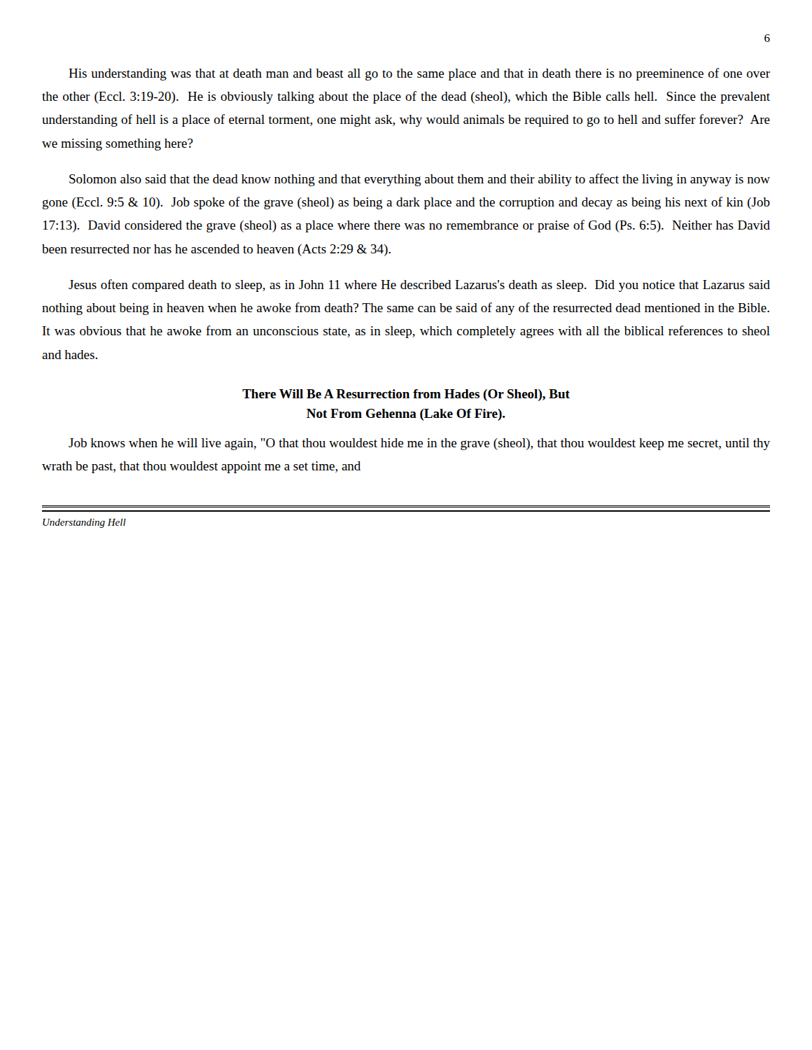6
His understanding was that at death man and beast all go to the same place and that in death there is no preeminence of one over the other (Eccl. 3:19-20). He is obviously talking about the place of the dead (sheol), which the Bible calls hell. Since the prevalent understanding of hell is a place of eternal torment, one might ask, why would animals be required to go to hell and suffer forever? Are we missing something here?
Solomon also said that the dead know nothing and that everything about them and their ability to affect the living in anyway is now gone (Eccl. 9:5 & 10). Job spoke of the grave (sheol) as being a dark place and the corruption and decay as being his next of kin (Job 17:13). David considered the grave (sheol) as a place where there was no remembrance or praise of God (Ps. 6:5). Neither has David been resurrected nor has he ascended to heaven (Acts 2:29 & 34).
Jesus often compared death to sleep, as in John 11 where He described Lazarus's death as sleep. Did you notice that Lazarus said nothing about being in heaven when he awoke from death? The same can be said of any of the resurrected dead mentioned in the Bible. It was obvious that he awoke from an unconscious state, as in sleep, which completely agrees with all the biblical references to sheol and hades.
There Will Be A Resurrection from Hades (Or Sheol), But
Not From Gehenna (Lake Of Fire).
Job knows when he will live again, "O that thou wouldest hide me in the grave (sheol), that thou wouldest keep me secret, until thy wrath be past, that thou wouldest appoint me a set time, and
Understanding Hell